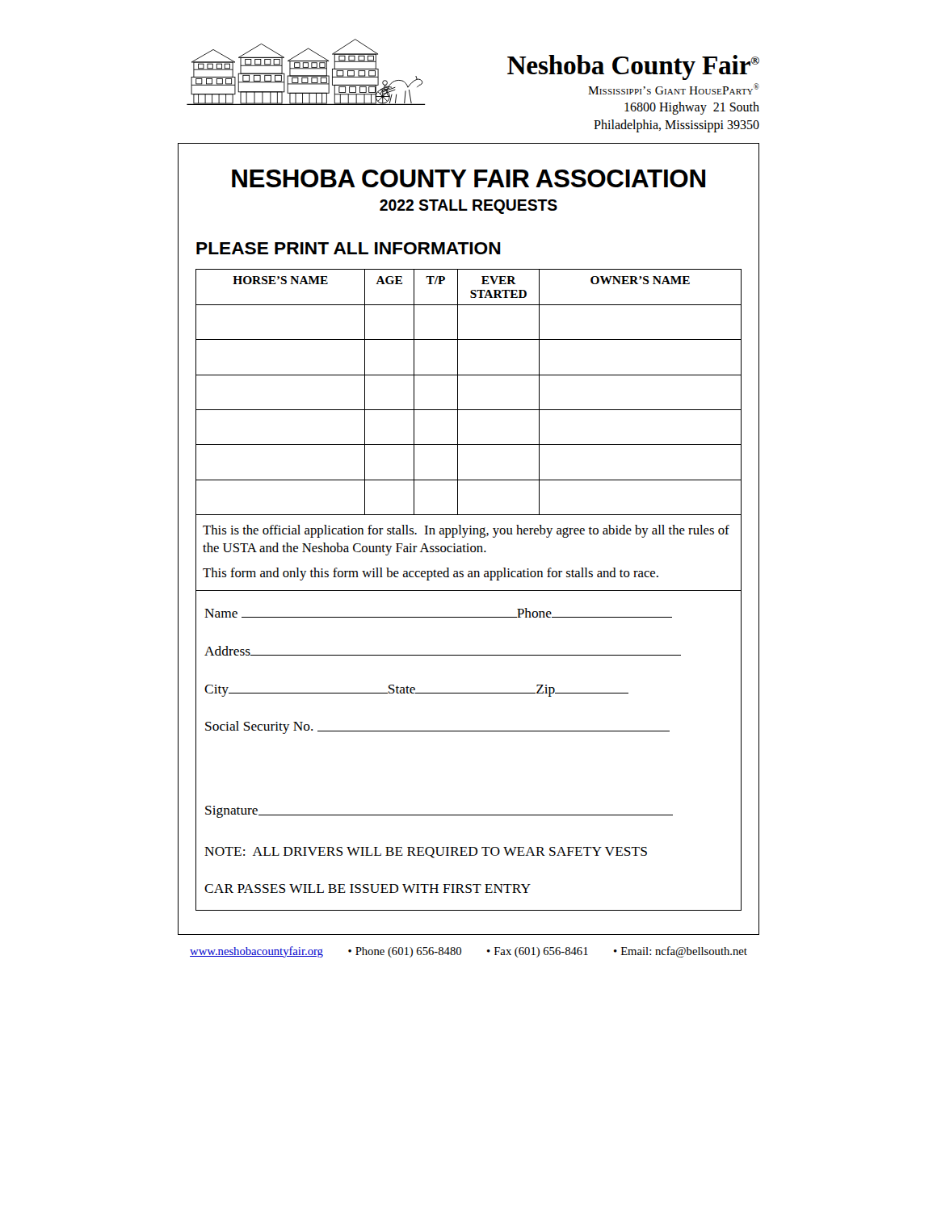Neshoba County Fair®
Mississippi’s Giant HouseParty®
16800 Highway 21 South
Philadelphia, Mississippi 39350
NESHOBA COUNTY FAIR ASSOCIATION
2022 STALL REQUESTS
PLEASE PRINT ALL INFORMATION
| HORSE’S NAME | AGE | T/P | EVER STARTED | OWNER’S NAME |
| --- | --- | --- | --- | --- |
This is the official application for stalls. In applying, you hereby agree to abide by all the rules of the USTA and the Neshoba County Fair Association.
This form and only this form will be accepted as an application for stalls and to race.
Name Phone
Address
City State Zip
Social Security No.
Signature
NOTE: ALL DRIVERS WILL BE REQUIRED TO WEAR SAFETY VESTS
CAR PASSES WILL BE ISSUED WITH FIRST ENTRY
www.neshobacountyfair.org •Phone (601) 656-8480 •Fax (601) 656-8461 •Email: ncfa@bellsouth.net